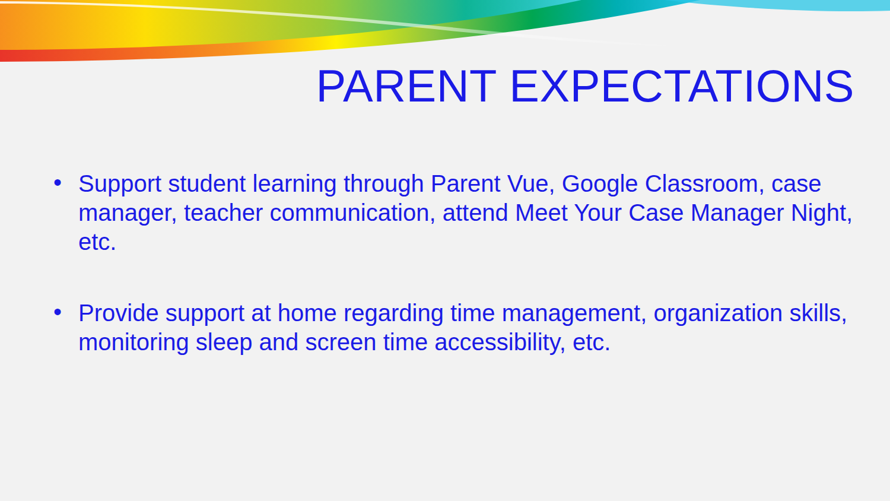Parent Expectations
Support student learning through Parent Vue, Google Classroom, case manager, teacher communication, attend Meet Your Case Manager Night, etc.
Provide support at home regarding time management, organization skills, monitoring sleep and screen time accessibility, etc.